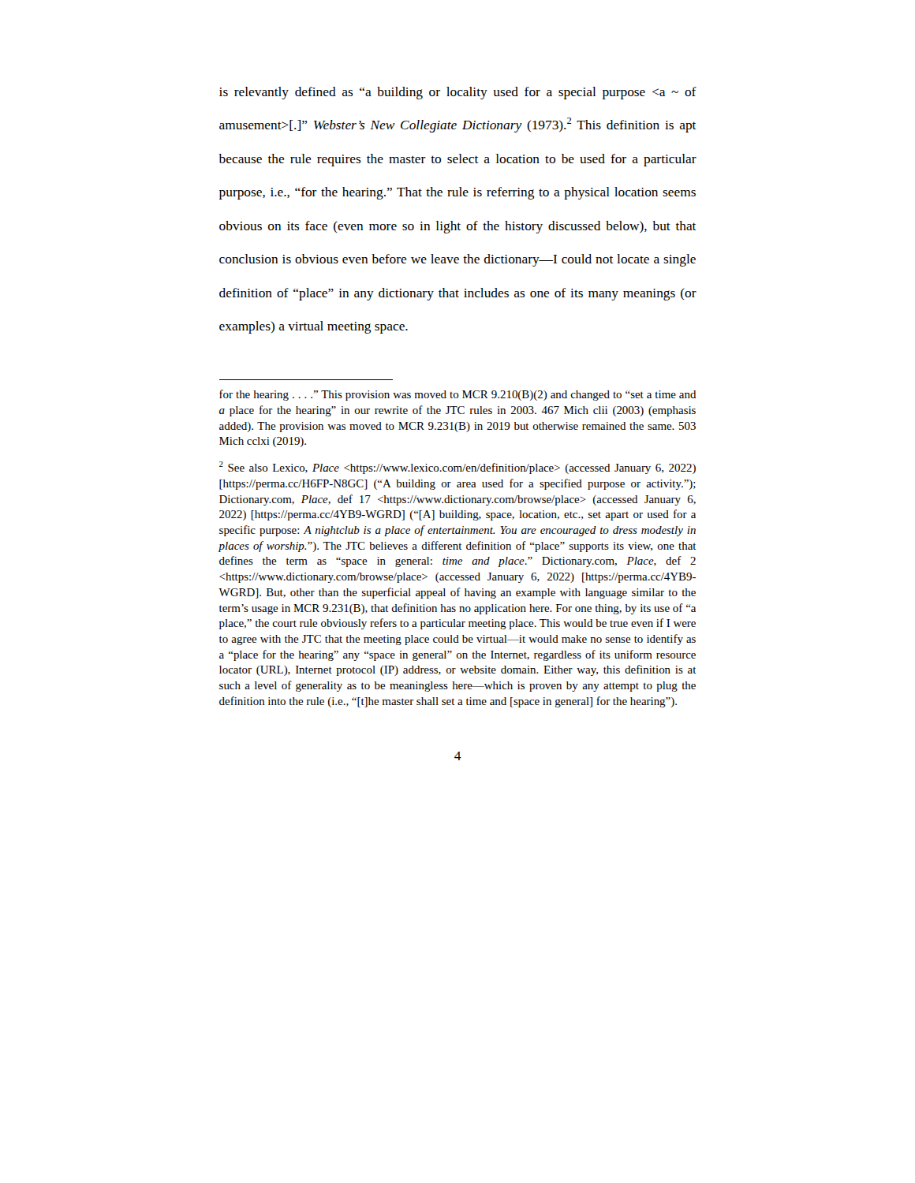is relevantly defined as “a building or locality used for a special purpose <a ~ of amusement>[.]” Webster’s New Collegiate Dictionary (1973).2 This definition is apt because the rule requires the master to select a location to be used for a particular purpose, i.e., “for the hearing.” That the rule is referring to a physical location seems obvious on its face (even more so in light of the history discussed below), but that conclusion is obvious even before we leave the dictionary—I could not locate a single definition of “place” in any dictionary that includes as one of its many meanings (or examples) a virtual meeting space.
for the hearing . . . .” This provision was moved to MCR 9.210(B)(2) and changed to “set a time and a place for the hearing” in our rewrite of the JTC rules in 2003. 467 Mich clii (2003) (emphasis added). The provision was moved to MCR 9.231(B) in 2019 but otherwise remained the same. 503 Mich cclxi (2019).
2 See also Lexico, Place <https://www.lexico.com/en/definition/place> (accessed January 6, 2022) [https://perma.cc/H6FP-N8GC] (“A building or area used for a specified purpose or activity.”); Dictionary.com, Place, def 17 <https://www.dictionary.com/browse/place> (accessed January 6, 2022) [https://perma.cc/4YB9-WGRD] (“[A] building, space, location, etc., set apart or used for a specific purpose: A nightclub is a place of entertainment. You are encouraged to dress modestly in places of worship.”). The JTC believes a different definition of “place” supports its view, one that defines the term as “space in general: time and place.” Dictionary.com, Place, def 2 <https://www.dictionary.com/browse/place> (accessed January 6, 2022) [https://perma.cc/4YB9-WGRD]. But, other than the superficial appeal of having an example with language similar to the term’s usage in MCR 9.231(B), that definition has no application here. For one thing, by its use of “a place,” the court rule obviously refers to a particular meeting place. This would be true even if I were to agree with the JTC that the meeting place could be virtual—it would make no sense to identify as a “place for the hearing” any “space in general” on the Internet, regardless of its uniform resource locator (URL), Internet protocol (IP) address, or website domain. Either way, this definition is at such a level of generality as to be meaningless here—which is proven by any attempt to plug the definition into the rule (i.e., “[t]he master shall set a time and [space in general] for the hearing”).
4